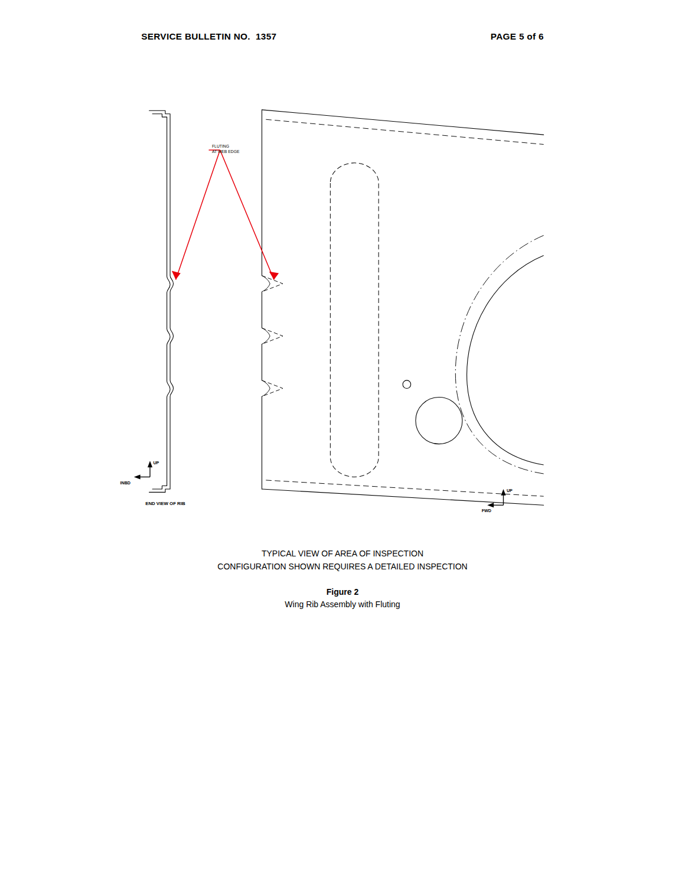SERVICE BULLETIN NO. 1357 PAGE 5 of 6
FLUTING AT WEB EDGE UP INBD UP FWD END VIEW OF RIB
TYPICAL VIEW OF AREA OF INSPECTION
CONFIGURATION SHOWN REQUIRES A DETAILED INSPECTION
Figure 2
Wing Rib Assembly with Fluting